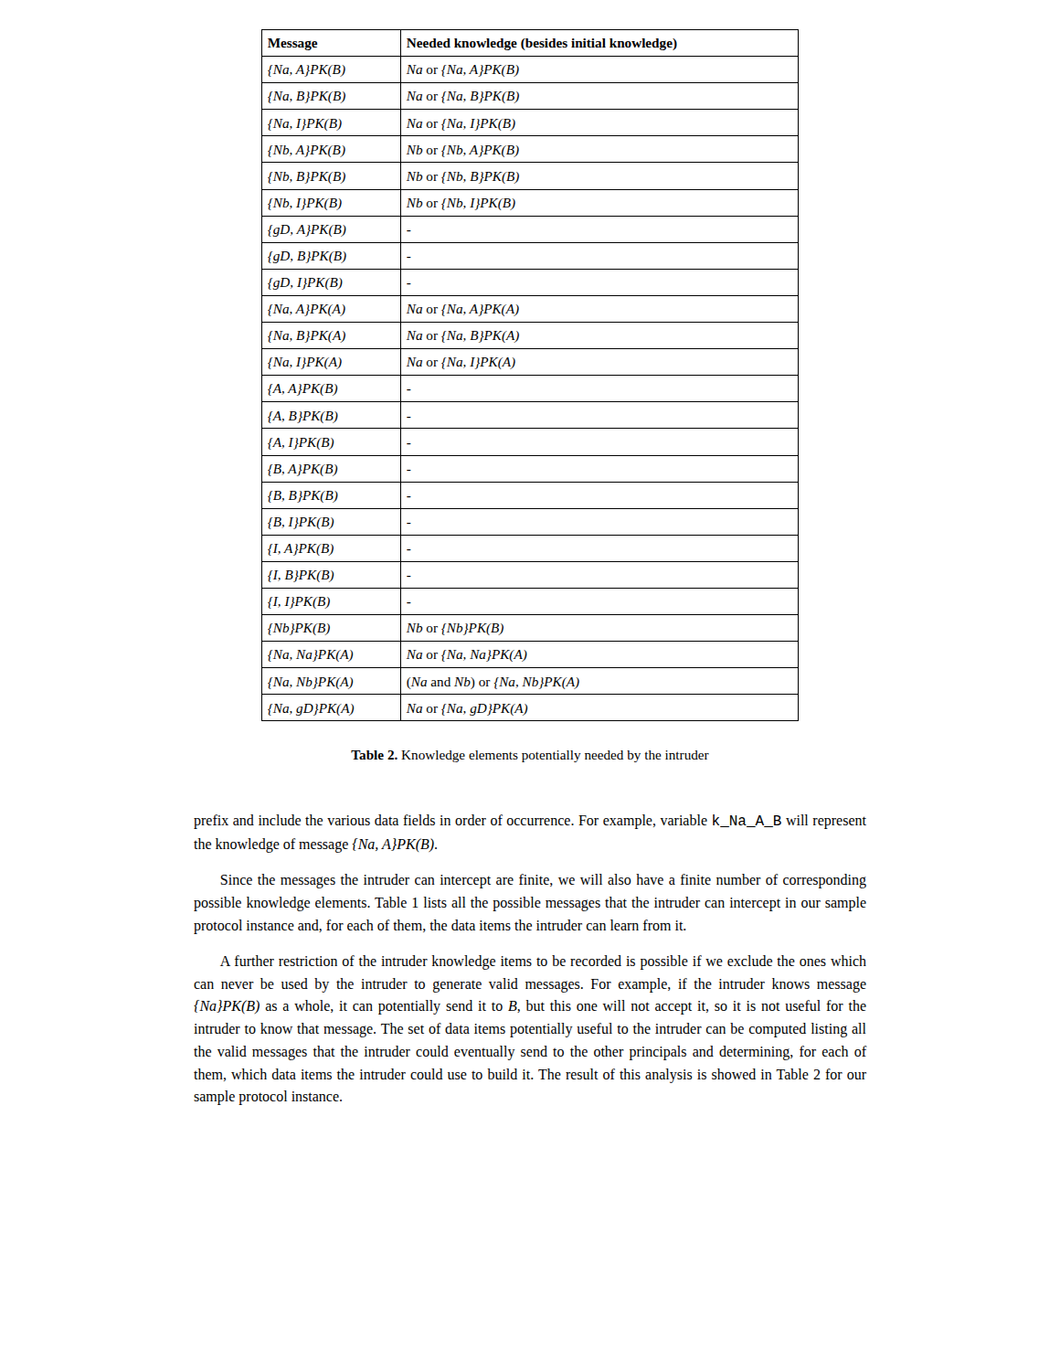| Message | Needed knowledge (besides initial knowledge) |
| --- | --- |
| {Na, A}PK(B) | Na or {Na, A}PK(B) |
| {Na, B}PK(B) | Na or {Na, B}PK(B) |
| {Na, I}PK(B) | Na or {Na, I}PK(B) |
| {Nb, A}PK(B) | Nb or {Nb, A}PK(B) |
| {Nb, B}PK(B) | Nb or {Nb, B}PK(B) |
| {Nb, I}PK(B) | Nb or {Nb, I}PK(B) |
| {gD, A}PK(B) | - |
| {gD, B}PK(B) | - |
| {gD, I}PK(B) | - |
| {Na, A}PK(A) | Na or {Na, A}PK(A) |
| {Na, B}PK(A) | Na or {Na, B}PK(A) |
| {Na, I}PK(A) | Na or {Na, I}PK(A) |
| {A, A}PK(B) | - |
| {A, B}PK(B) | - |
| {A, I}PK(B) | - |
| {B, A}PK(B) | - |
| {B, B}PK(B) | - |
| {B, I}PK(B) | - |
| {I, A}PK(B) | - |
| {I, B}PK(B) | - |
| {I, I}PK(B) | - |
| {Nb}PK(B) | Nb or {Nb}PK(B) |
| {Na, Na}PK(A) | Na or {Na, Na}PK(A) |
| {Na, Nb}PK(A) | ( Na and Nb ) or {Na, Nb}PK(A) |
| {Na, gD}PK(A) | Na or {Na, gD}PK(A) |
Table 2. Knowledge elements potentially needed by the intruder
prefix and include the various data fields in order of occurrence. For example, variable k_Na_A_B will represent the knowledge of message {Na, A}PK(B).
Since the messages the intruder can intercept are finite, we will also have a finite number of corresponding possible knowledge elements. Table 1 lists all the possible messages that the intruder can intercept in our sample protocol instance and, for each of them, the data items the intruder can learn from it.
A further restriction of the intruder knowledge items to be recorded is possible if we exclude the ones which can never be used by the intruder to generate valid messages. For example, if the intruder knows message {Na}PK(B) as a whole, it can potentially send it to B, but this one will not accept it, so it is not useful for the intruder to know that message. The set of data items potentially useful to the intruder can be computed listing all the valid messages that the intruder could eventually send to the other principals and determining, for each of them, which data items the intruder could use to build it. The result of this analysis is showed in Table 2 for our sample protocol instance.